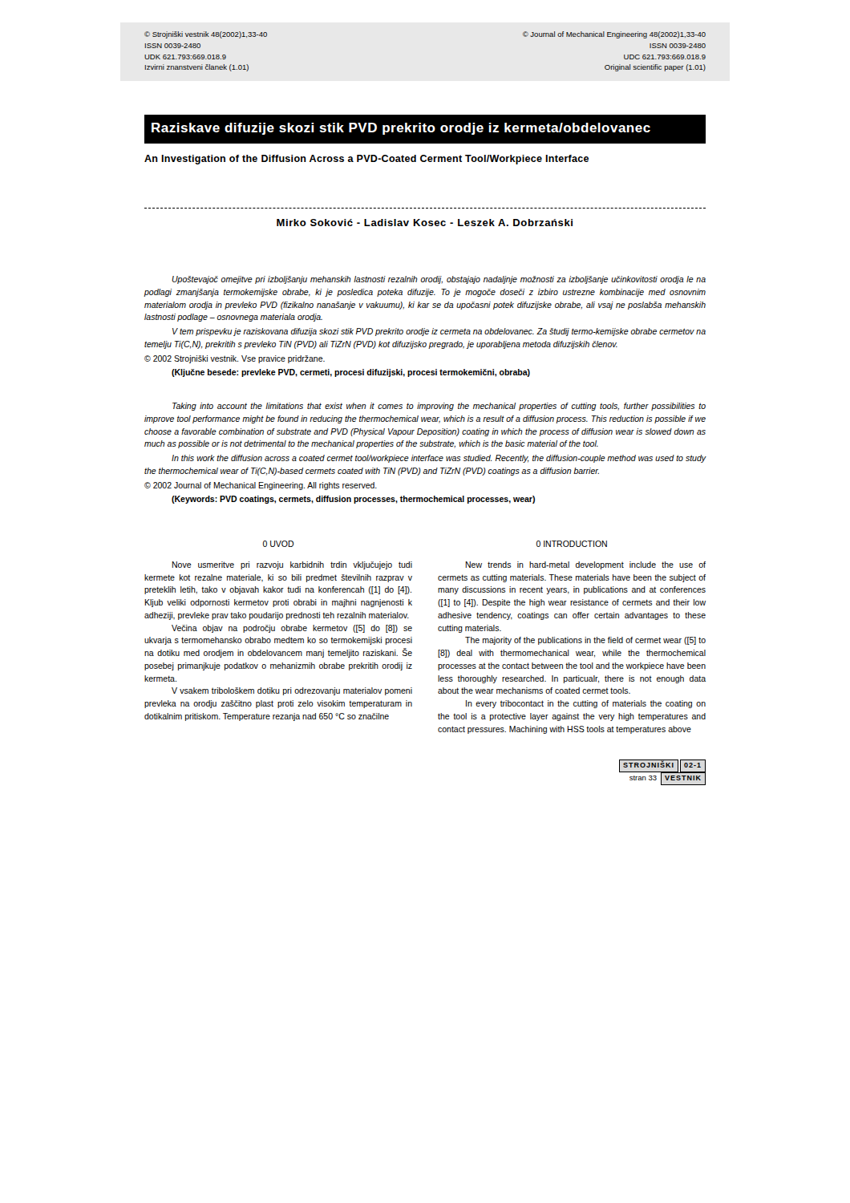| © Strojniški vestnik 48(2002)1,33-40 ISSN 0039-2480 UDK 621.793:669.018.9 Izvirni znanstveni članek (1.01) | © Journal of Mechanical Engineering 48(2002)1,33-40 ISSN 0039-2480 UDC 621.793:669.018.9 Original scientific paper (1.01) |
Raziskave difuzije skozi stik PVD prekrito orodje iz kermeta/obdelovanec
An Investigation of the Diffusion Across a PVD-Coated Cerment Tool/Workpiece Interface
Mirko Soković - Ladislav Kosec - Leszek A. Dobrzański
Upoštevajoč omejitve pri izboljšanju mehanskih lastnosti rezalnih orodij, obstajajo nadaljnje možnosti za izboljšanje učinkovitosti orodja le na podlagi zmanjšanja termokemijske obrabe, ki je posledica poteka difuzije. To je mogoče doseči z izbiro ustrezne kombinacije med osnovnim materialom orodja in prevleko PVD (fizikalno nanašanje v vakuumu), ki kar se da upočasni potek difuzijske obrabe, ali vsaj ne poslabša mehanskih lastnosti podlage – osnovnega materiala orodja.
V tem prispevku je raziskovana difuzija skozi stik PVD prekrito orodje iz cermeta na obdelovanec. Za študij termo-kemijske obrabe cermetov na temelju Ti(C,N), prekritih s prevleko TiN (PVD) ali TiZrN (PVD) kot difuzijsko pregrado, je uporabljena metoda difuzijskih členov.
© 2002 Strojniški vestnik. Vse pravice pridržane.
(Ključne besede: prevleke PVD, cermeti, procesi difuzijski, procesi termokemični, obraba)
Taking into account the limitations that exist when it comes to improving the mechanical properties of cutting tools, further possibilities to improve tool performance might be found in reducing the thermochemical wear, which is a result of a diffusion process. This reduction is possible if we choose a favorable combination of substrate and PVD (Physical Vapour Deposition) coating in which the process of diffusion wear is slowed down as much as possible or is not detrimental to the mechanical properties of the substrate, which is the basic material of the tool.
In this work the diffusion across a coated cermet tool/workpiece interface was studied. Recently, the diffusion-couple method was used to study the thermochemical wear of Ti(C,N)-based cermets coated with TiN (PVD) and TiZrN (PVD) coatings as a diffusion barrier.
© 2002 Journal of Mechanical Engineering. All rights reserved.
(Keywords: PVD coatings, cermets, diffusion processes, thermochemical processes, wear)
0 UVOD
Nove usmeritve pri razvoju karbidnih trdin vključujejo tudi kermete kot rezalne materiale, ki so bili predmet številnih razprav v preteklih letih, tako v objavah kakor tudi na konferencah ([1] do [4]). Kljub veliki odpornosti kermetov proti obrabi in majhni nagnjenosti k adheziji, prevleke prav tako poudarijo prednosti teh rezalnih materialov.
Večina objav na področju obrabe kermetov ([5] do [8]) se ukvarja s termomehansko obrabo medtem ko so termokemijski procesi na dotiku med orodjem in obdelovancem manj temeljito raziskani. Še posebej primanjkuje podatkov o mehanizmih obrabe prekritih orodij iz kermeta.
V vsakem tribološkem dotiku pri odrezovanju materialov pomeni prevleka na orodju zaščitno plast proti zelo visokim temperaturam in dotikalnim pritiskom. Temperature rezanja nad 650 °C so značilne
0 INTRODUCTION
New trends in hard-metal development include the use of cermets as cutting materials. These materials have been the subject of many discussions in recent years, in publications and at conferences ([1] to [4]). Despite the high wear resistance of cermets and their low adhesive tendency, coatings can offer certain advantages to these cutting materials.
The majority of the publications in the field of cermet wear ([5] to [8]) deal with thermomechanical wear, while the thermochemical processes at the contact between the tool and the workpiece have been less thoroughly researched. In particualr, there is not enough data about the wear mechanisms of coated cermet tools.
In every tribocontact in the cutting of materials the coating on the tool is a protective layer against the very high temperatures and contact pressures. Machining with HSS tools at temperatures above
STROJNIŠKI 02-1
stran 33 VESTNIK